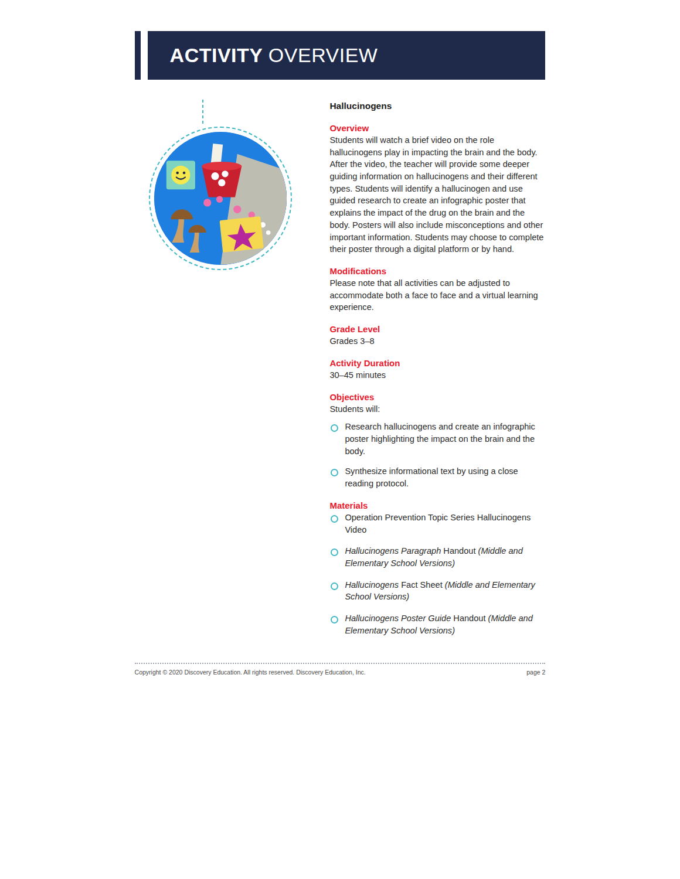ACTIVITY OVERVIEW
Hallucinogens
Overview
Students will watch a brief video on the role hallucinogens play in impacting the brain and the body. After the video, the teacher will provide some deeper guiding information on hallucinogens and their different types. Students will identify a hallucinogen and use guided research to create an infographic poster that explains the impact of the drug on the brain and the body. Posters will also include misconceptions and other important information. Students may choose to complete their poster through a digital platform or by hand.
Modifications
Please note that all activities can be adjusted to accommodate both a face to face and a virtual learning experience.
Grade Level
Grades 3–8
Activity Duration
30–45 minutes
Objectives
Students will:
Research hallucinogens and create an infographic poster highlighting the impact on the brain and the body.
Synthesize informational text by using a close reading protocol.
Materials
Operation Prevention Topic Series Hallucinogens Video
Hallucinogens Paragraph Handout (Middle and Elementary School Versions)
Hallucinogens Fact Sheet (Middle and Elementary School Versions)
Hallucinogens Poster Guide Handout (Middle and Elementary School Versions)
Copyright © 2020 Discovery Education. All rights reserved. Discovery Education, Inc.
page 2